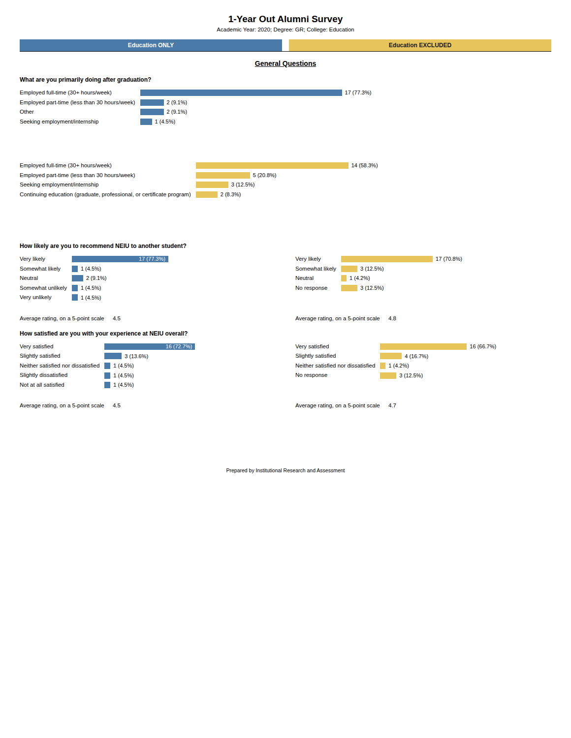1-Year Out Alumni Survey
Academic Year: 2020; Degree: GR; College: Education
Education ONLY
Education EXCLUDED
General Questions
What are you primarily doing after graduation?
| Employed full-time (30+ hours/week) | 17 (77.3%) |
| Employed part-time (less than 30 hours/week) | 2 (9.1%) |
| Other | 2 (9.1%) |
| Seeking employment/internship | 1 (4.5%) |
| Employed full-time (30+ hours/week) | 14 (58.3%) |
| Employed part-time (less than 30 hours/week) | 5 (20.8%) |
| Seeking employment/internship | 3 (12.5%) |
| Continuing education (graduate, professional, or certificate program) | 2 (8.3%) |
How likely are you to recommend NEIU to another student?
| Very likely | 17 (77.3%) |
| Somewhat likely | 1 (4.5%) |
| Neutral | 2 (9.1%) |
| Somewhat unlikely | 1 (4.5%) |
| Very unlikely | 1 (4.5%) |
Average rating, on a 5-point scale 4.5
| Very likely | 17 (70.8%) |
| Somewhat likely | 3 (12.5%) |
| Neutral | 1 (4.2%) |
| No response | 3 (12.5%) |
Average rating, on a 5-point scale 4.8
How satisfied are you with your experience at NEIU overall?
| Very satisfied | 16 (72.7%) |
| Slightly satisfied | 3 (13.6%) |
| Neither satisfied nor dissatisfied | 1 (4.5%) |
| Slightly dissatisfied | 1 (4.5%) |
| Not at all satisfied | 1 (4.5%) |
Average rating, on a 5-point scale 4.5
| Very satisfied | 16 (66.7%) |
| Slightly satisfied | 4 (16.7%) |
| Neither satisfied nor dissatisfied | 1 (4.2%) |
| No response | 3 (12.5%) |
Average rating, on a 5-point scale 4.7
Prepared by Institutional Research and Assessment